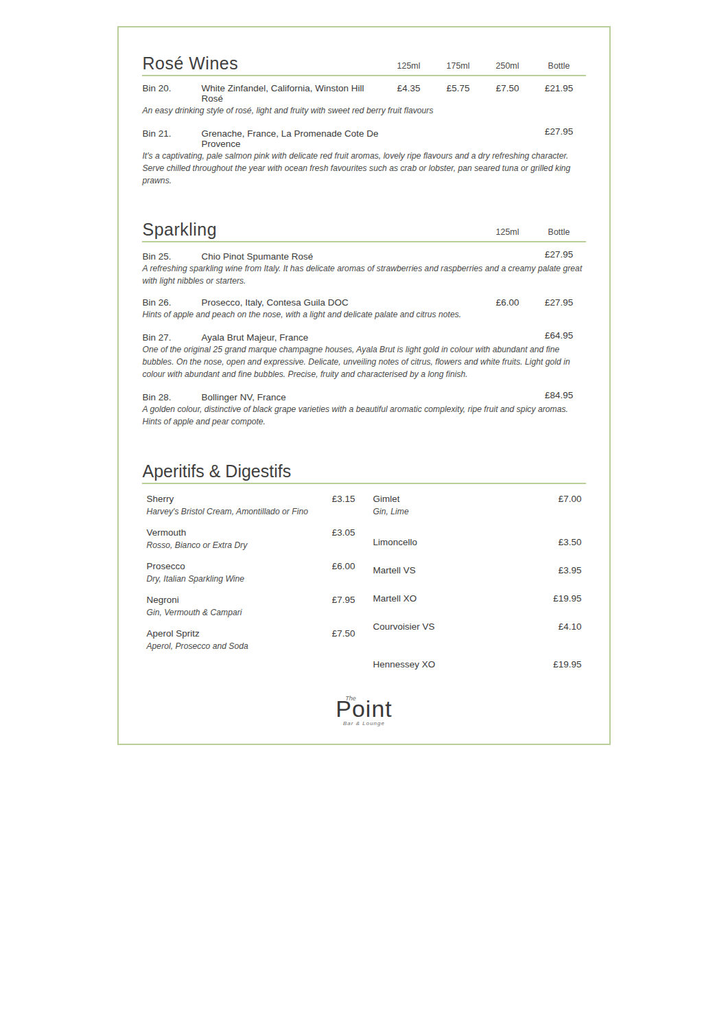Rosé Wines
125ml 175ml 250ml Bottle
Bin 20.
White Zinfandel, California, Winston Hill Rosé
£4.35 £5.75 £7.50 £21.95
An easy drinking style of rosé, light and fruity with sweet red berry fruit flavours
Bin 21.
Grenache, France, La Promenade Cote De Provence
£27.95
It's a captivating, pale salmon pink with delicate red fruit aromas, lovely ripe flavours and a dry refreshing character. Serve chilled throughout the year with ocean fresh favourites such as crab or lobster, pan seared tuna or grilled king prawns.
Sparkling
125ml Bottle
Bin 25.
Chio Pinot Spumante Rosé
£27.95
A refreshing sparkling wine from Italy. It has delicate aromas of strawberries and raspberries and a creamy palate great with light nibbles or starters.
Bin 26.
Prosecco, Italy, Contesa Guila DOC
£6.00 £27.95
Hints of apple and peach on the nose, with a light and delicate palate and citrus notes.
Bin 27.
Ayala Brut Majeur, France
£64.95
One of the original 25 grand marque champagne houses, Ayala Brut is light gold in colour with abundant and fine bubbles. On the nose, open and expressive. Delicate, unveiling notes of citrus, flowers and white fruits. Light gold in colour with abundant and fine bubbles. Precise, fruity and characterised by a long finish.
Bin 28.
Bollinger NV, France
£84.95
A golden colour, distinctive of black grape varieties with a beautiful aromatic complexity, ripe fruit and spicy aromas. Hints of apple and pear compote.
Aperitifs & Digestifs
Sherry
£3.15
Harvey's Bristol Cream, Amontillado or Fino
Vermouth
£3.05
Rosso, Bianco or Extra Dry
Prosecco
£6.00
Dry, Italian Sparkling Wine
Negroni
£7.95
Gin, Vermouth & Campari
Aperol Spritz
£7.50
Aperol, Prosecco and Soda
Gimlet
£7.00
Gin, Lime
Limoncello
£3.50
Martell VS
£3.95
Martell XO
£19.95
Courvoisier VS
£4.10
Hennessey XO
£19.95
The
Point
Bar & Lounge